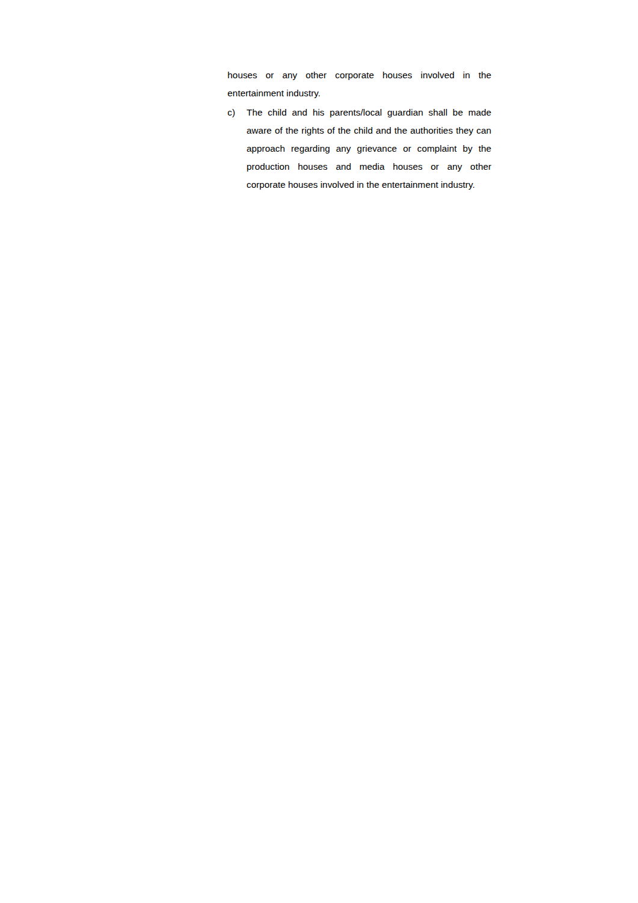houses or any other corporate houses involved in the entertainment industry.
c) The child and his parents/local guardian shall be made aware of the rights of the child and the authorities they can approach regarding any grievance or complaint by the production houses and media houses or any other corporate houses involved in the entertainment industry.